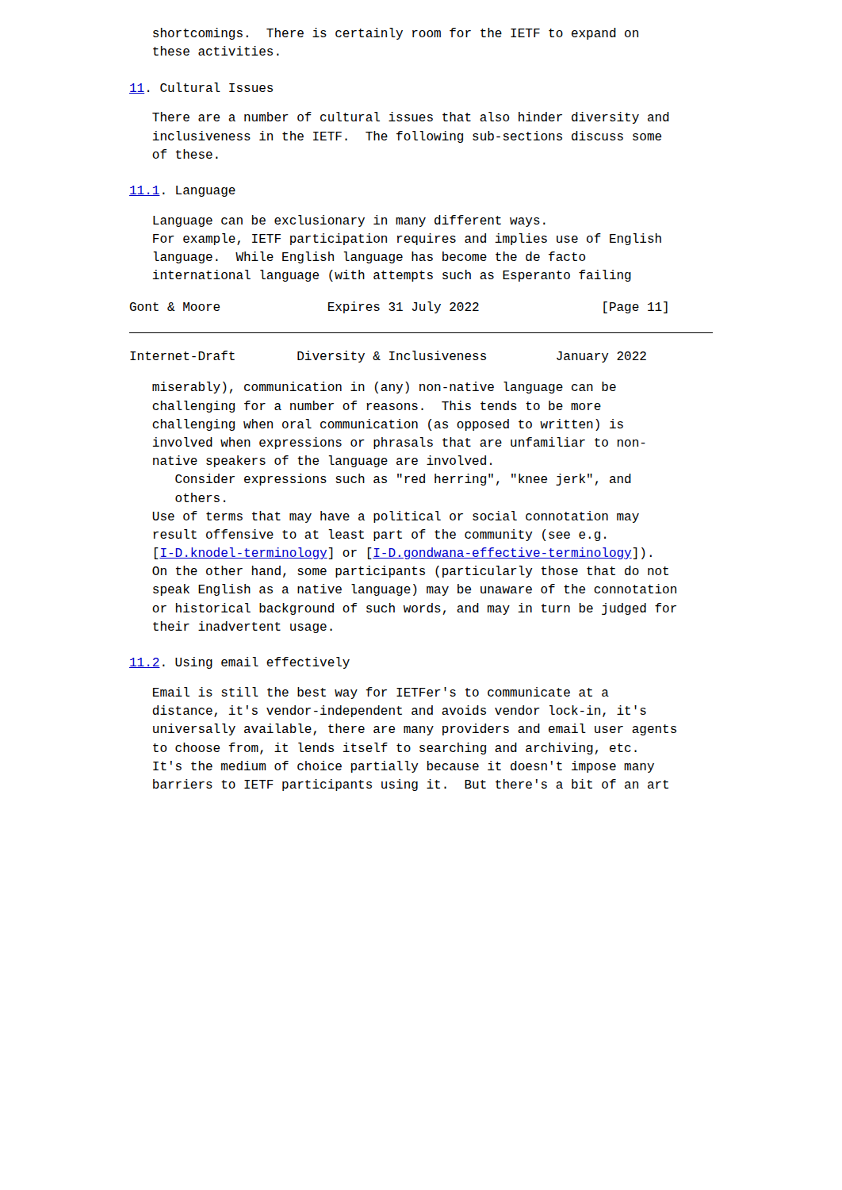shortcomings.  There is certainly room for the IETF to expand on
these activities.
11. Cultural Issues
There are a number of cultural issues that also hinder diversity and
inclusiveness in the IETF.  The following sub-sections discuss some
of these.
11.1. Language
Language can be exclusionary in many different ways.
For example, IETF participation requires and implies use of English
language.  While English language has become the de facto
international language (with attempts such as Esperanto failing
Gont & Moore Expires 31 July 2022 [Page 11]
Internet-Draft Diversity & Inclusiveness January 2022
miserably), communication in (any) non-native language can be
challenging for a number of reasons.  This tends to be more
challenging when oral communication (as opposed to written) is
involved when expressions or phrasals that are unfamiliar to non-
native speakers of the language are involved.
Consider expressions such as "red herring", "knee jerk", and
others.
Use of terms that may have a political or social connotation may
result offensive to at least part of the community (see e.g.
[I-D.knodel-terminology] or [I-D.gondwana-effective-terminology]).
On the other hand, some participants (particularly those that do not
speak English as a native language) may be unaware of the connotation
or historical background of such words, and may in turn be judged for
their inadvertent usage.
11.2. Using email effectively
Email is still the best way for IETFer's to communicate at a
distance, it's vendor-independent and avoids vendor lock-in, it's
universally available, there are many providers and email user agents
to choose from, it lends itself to searching and archiving, etc.
It's the medium of choice partially because it doesn't impose many
barriers to IETF participants using it.  But there's a bit of an art